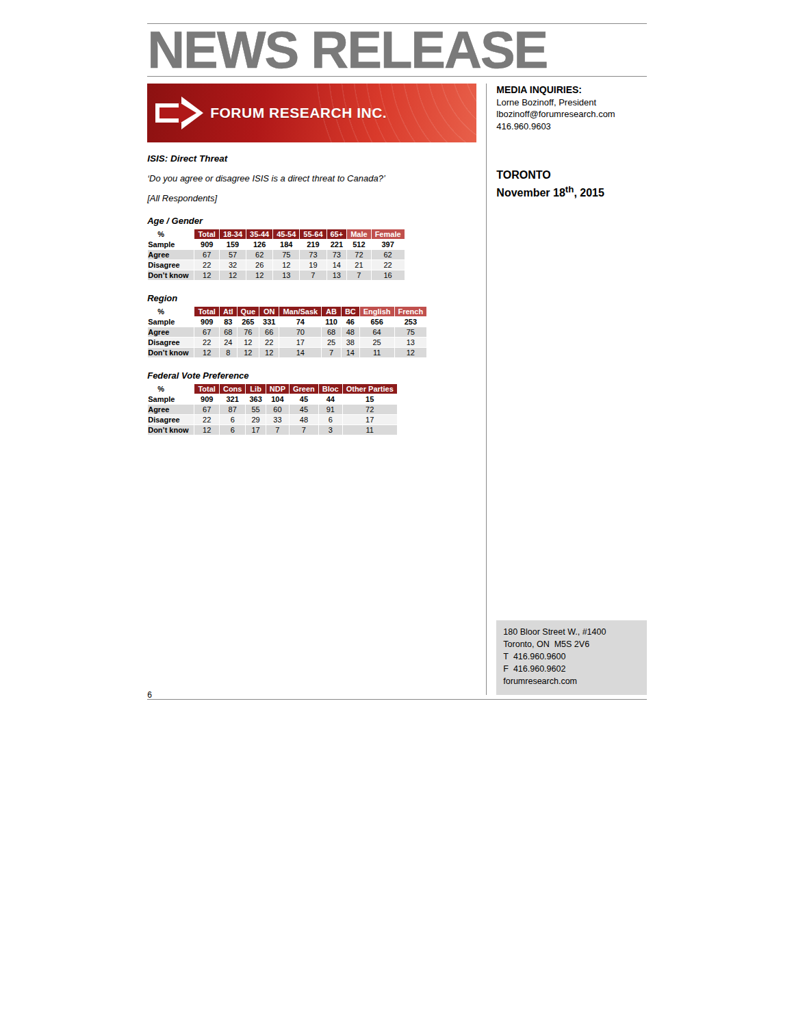NEWS RELEASE
FORUM RESEARCH INC.
ISIS: Direct Threat
‘Do you agree or disagree ISIS is a direct threat to Canada?’
[All Respondents]
Age / Gender
| % | Total | 18-34 | 35-44 | 45-54 | 55-64 | 65+ | Male | Female |
| --- | --- | --- | --- | --- | --- | --- | --- | --- |
| Sample | 909 | 159 | 126 | 184 | 219 | 221 | 512 | 397 |
| Agree | 67 | 57 | 62 | 75 | 73 | 73 | 72 | 62 |
| Disagree | 22 | 32 | 26 | 12 | 19 | 14 | 21 | 22 |
| Don’t know | 12 | 12 | 12 | 13 | 7 | 13 | 7 | 16 |
Region
| % | Total | Atl | Que | ON | Man/Sask | AB | BC | English | French |
| --- | --- | --- | --- | --- | --- | --- | --- | --- | --- |
| Sample | 909 | 83 | 265 | 331 | 74 | 110 | 46 | 656 | 253 |
| Agree | 67 | 68 | 76 | 66 | 70 | 68 | 48 | 64 | 75 |
| Disagree | 22 | 24 | 12 | 22 | 17 | 25 | 38 | 25 | 13 |
| Don’t know | 12 | 8 | 12 | 12 | 14 | 7 | 14 | 11 | 12 |
Federal Vote Preference
| % | Total | Cons | Lib | NDP | Green | Bloc | Other Parties |
| --- | --- | --- | --- | --- | --- | --- | --- |
| Sample | 909 | 321 | 363 | 104 | 45 | 44 | 15 |
| Agree | 67 | 87 | 55 | 60 | 45 | 91 | 72 |
| Disagree | 22 | 6 | 29 | 33 | 48 | 6 | 17 |
| Don’t know | 12 | 6 | 17 | 7 | 7 | 3 | 11 |
MEDIA INQUIRIES:
Lorne Bozinoff, President
lbozinoff@forumresearch.com
416.960.9603
TORONTO
November 18th, 2015
180 Bloor Street W., #1400
Toronto, ON M5S 2V6
T 416.960.9600
F 416.960.9602
forumresearch.com
6